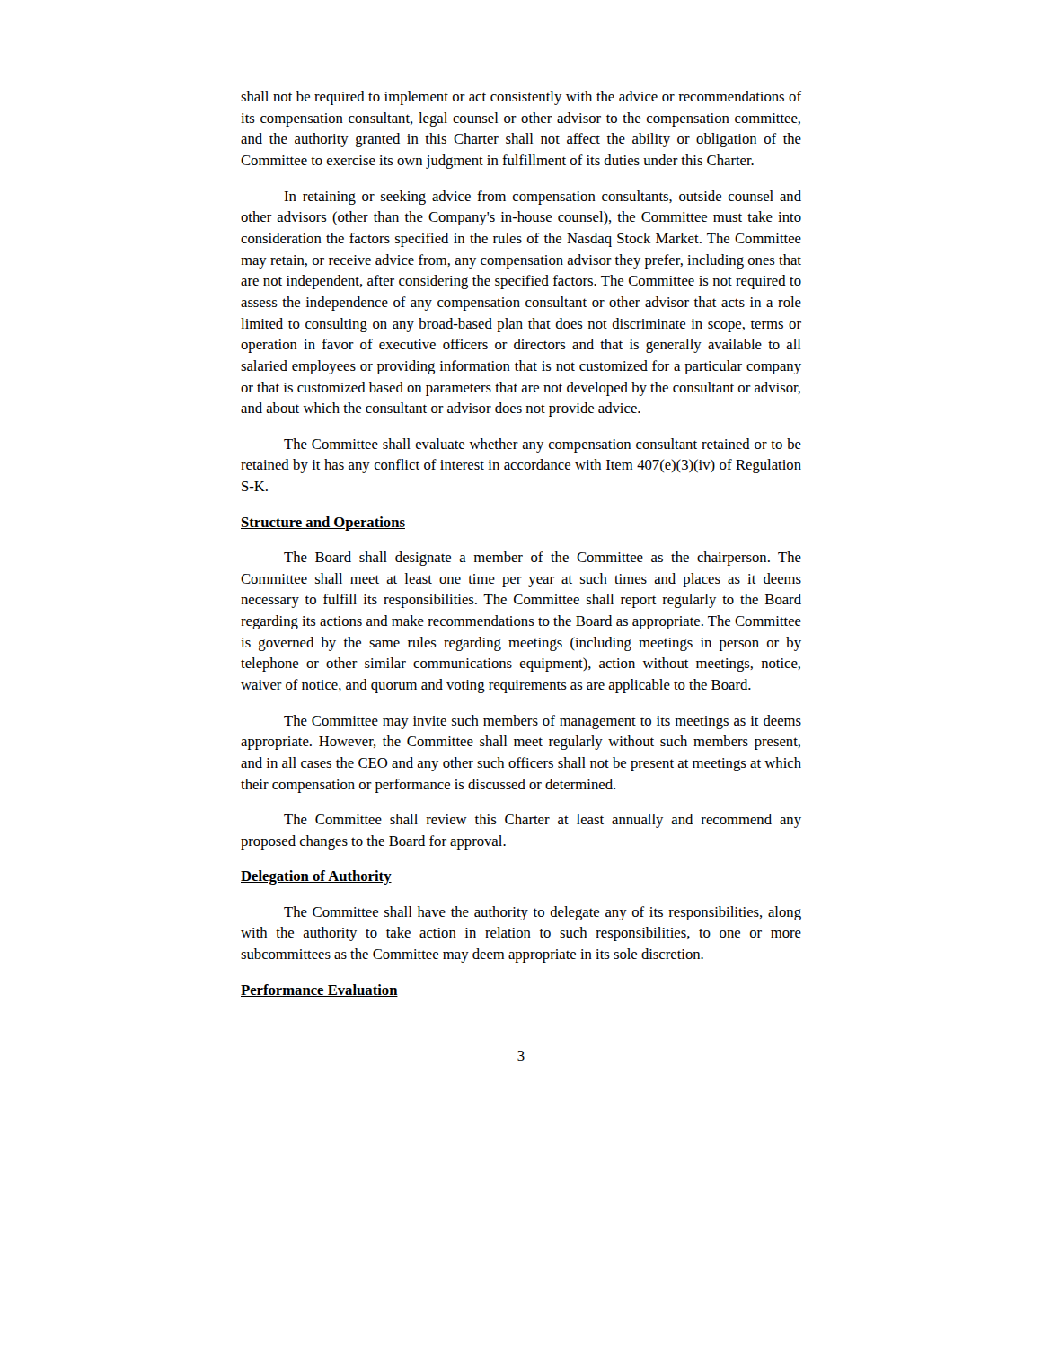shall not be required to implement or act consistently with the advice or recommendations of its compensation consultant, legal counsel or other advisor to the compensation committee, and the authority granted in this Charter shall not affect the ability or obligation of the Committee to exercise its own judgment in fulfillment of its duties under this Charter.
In retaining or seeking advice from compensation consultants, outside counsel and other advisors (other than the Company's in-house counsel), the Committee must take into consideration the factors specified in the rules of the Nasdaq Stock Market. The Committee may retain, or receive advice from, any compensation advisor they prefer, including ones that are not independent, after considering the specified factors. The Committee is not required to assess the independence of any compensation consultant or other advisor that acts in a role limited to consulting on any broad-based plan that does not discriminate in scope, terms or operation in favor of executive officers or directors and that is generally available to all salaried employees or providing information that is not customized for a particular company or that is customized based on parameters that are not developed by the consultant or advisor, and about which the consultant or advisor does not provide advice.
The Committee shall evaluate whether any compensation consultant retained or to be retained by it has any conflict of interest in accordance with Item 407(e)(3)(iv) of Regulation S-K.
Structure and Operations
The Board shall designate a member of the Committee as the chairperson. The Committee shall meet at least one time per year at such times and places as it deems necessary to fulfill its responsibilities. The Committee shall report regularly to the Board regarding its actions and make recommendations to the Board as appropriate. The Committee is governed by the same rules regarding meetings (including meetings in person or by telephone or other similar communications equipment), action without meetings, notice, waiver of notice, and quorum and voting requirements as are applicable to the Board.
The Committee may invite such members of management to its meetings as it deems appropriate. However, the Committee shall meet regularly without such members present, and in all cases the CEO and any other such officers shall not be present at meetings at which their compensation or performance is discussed or determined.
The Committee shall review this Charter at least annually and recommend any proposed changes to the Board for approval.
Delegation of Authority
The Committee shall have the authority to delegate any of its responsibilities, along with the authority to take action in relation to such responsibilities, to one or more subcommittees as the Committee may deem appropriate in its sole discretion.
Performance Evaluation
3